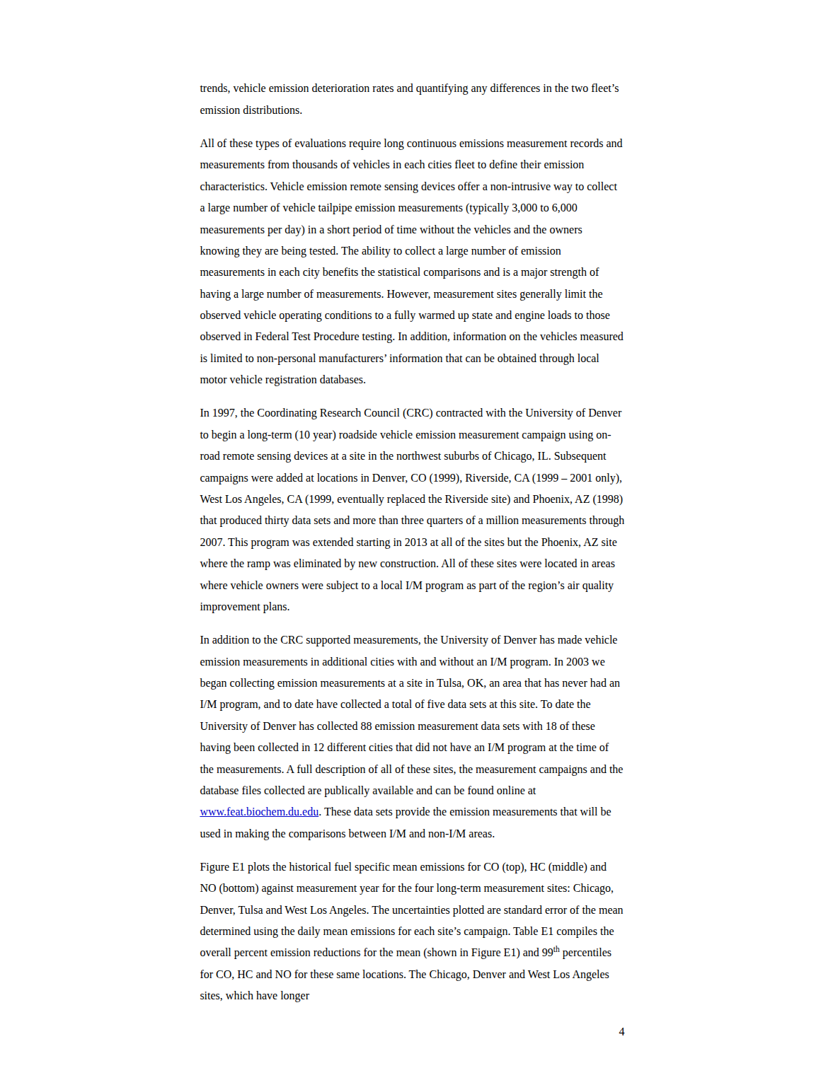trends, vehicle emission deterioration rates and quantifying any differences in the two fleet’s emission distributions.
All of these types of evaluations require long continuous emissions measurement records and measurements from thousands of vehicles in each cities fleet to define their emission characteristics. Vehicle emission remote sensing devices offer a non-intrusive way to collect a large number of vehicle tailpipe emission measurements (typically 3,000 to 6,000 measurements per day) in a short period of time without the vehicles and the owners knowing they are being tested. The ability to collect a large number of emission measurements in each city benefits the statistical comparisons and is a major strength of having a large number of measurements. However, measurement sites generally limit the observed vehicle operating conditions to a fully warmed up state and engine loads to those observed in Federal Test Procedure testing. In addition, information on the vehicles measured is limited to non-personal manufacturers’ information that can be obtained through local motor vehicle registration databases.
In 1997, the Coordinating Research Council (CRC) contracted with the University of Denver to begin a long-term (10 year) roadside vehicle emission measurement campaign using on-road remote sensing devices at a site in the northwest suburbs of Chicago, IL. Subsequent campaigns were added at locations in Denver, CO (1999), Riverside, CA (1999 – 2001 only), West Los Angeles, CA (1999, eventually replaced the Riverside site) and Phoenix, AZ (1998) that produced thirty data sets and more than three quarters of a million measurements through 2007. This program was extended starting in 2013 at all of the sites but the Phoenix, AZ site where the ramp was eliminated by new construction. All of these sites were located in areas where vehicle owners were subject to a local I/M program as part of the region’s air quality improvement plans.
In addition to the CRC supported measurements, the University of Denver has made vehicle emission measurements in additional cities with and without an I/M program. In 2003 we began collecting emission measurements at a site in Tulsa, OK, an area that has never had an I/M program, and to date have collected a total of five data sets at this site. To date the University of Denver has collected 88 emission measurement data sets with 18 of these having been collected in 12 different cities that did not have an I/M program at the time of the measurements. A full description of all of these sites, the measurement campaigns and the database files collected are publically available and can be found online at www.feat.biochem.du.edu. These data sets provide the emission measurements that will be used in making the comparisons between I/M and non-I/M areas.
Figure E1 plots the historical fuel specific mean emissions for CO (top), HC (middle) and NO (bottom) against measurement year for the four long-term measurement sites: Chicago, Denver, Tulsa and West Los Angeles. The uncertainties plotted are standard error of the mean determined using the daily mean emissions for each site’s campaign. Table E1 compiles the overall percent emission reductions for the mean (shown in Figure E1) and 99th percentiles for CO, HC and NO for these same locations. The Chicago, Denver and West Los Angeles sites, which have longer
4